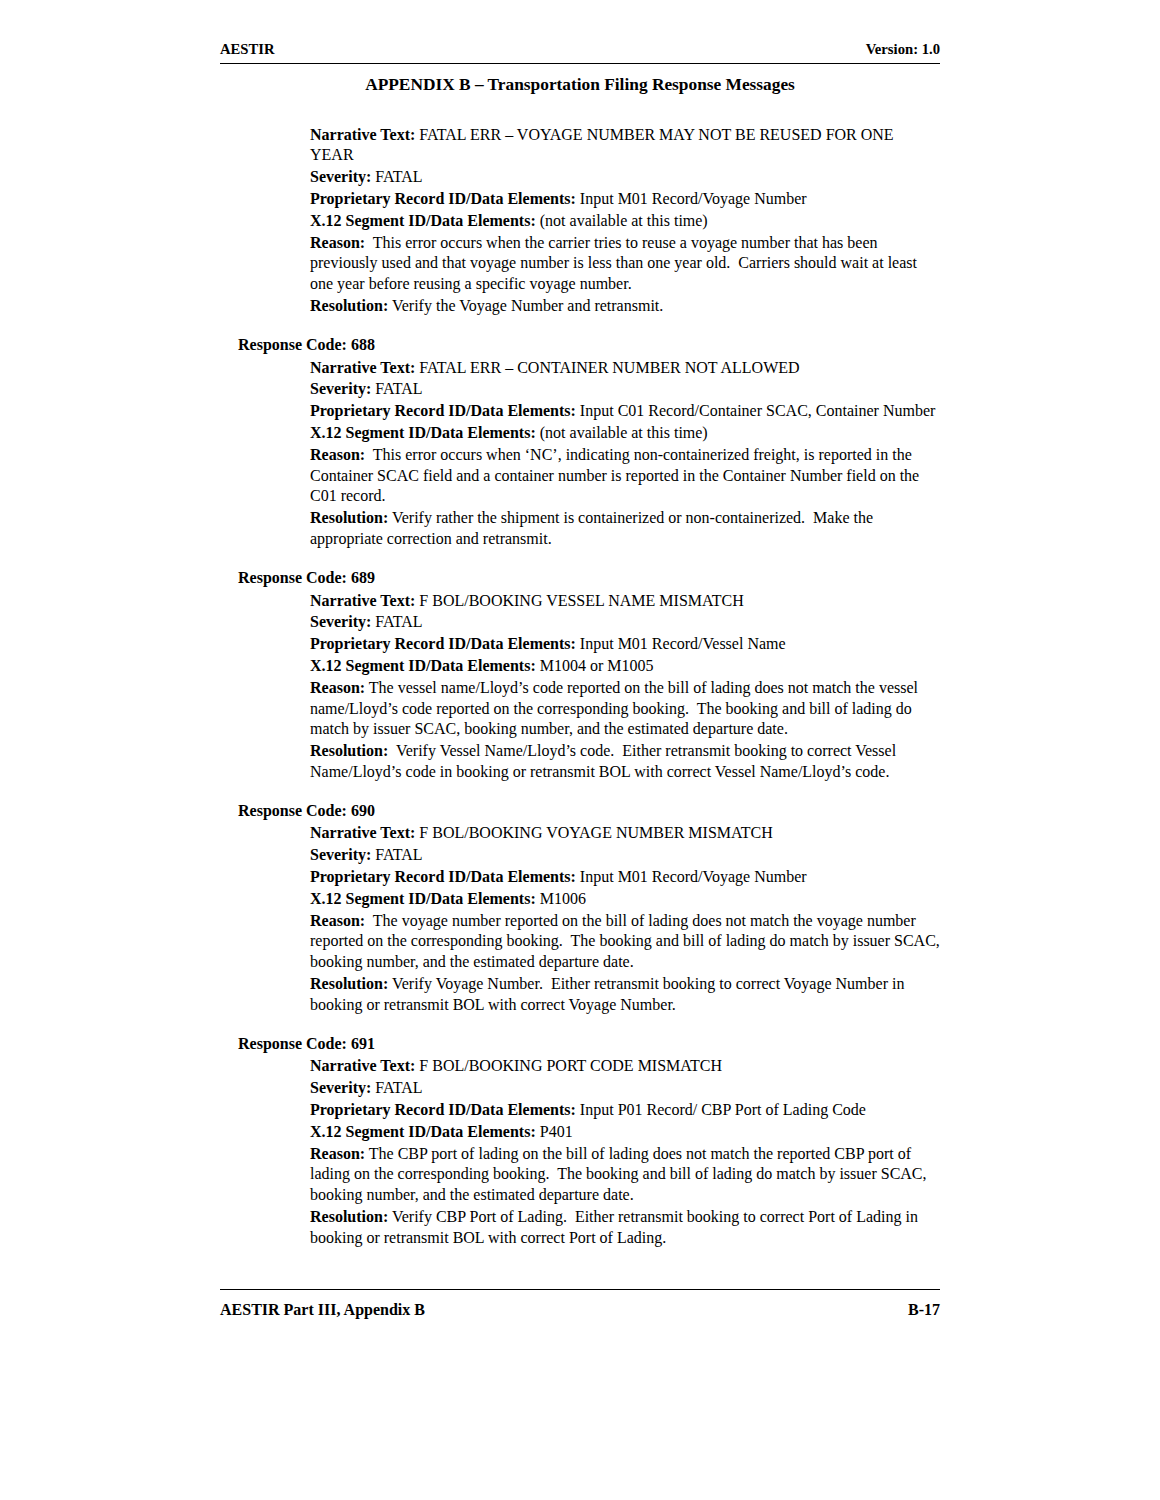AESTIR Version: 1.0
APPENDIX B – Transportation Filing Response Messages
Narrative Text: FATAL ERR – VOYAGE NUMBER MAY NOT BE REUSED FOR ONE YEAR
Severity: FATAL
Proprietary Record ID/Data Elements: Input M01 Record/Voyage Number
X.12 Segment ID/Data Elements: (not available at this time)
Reason: This error occurs when the carrier tries to reuse a voyage number that has been previously used and that voyage number is less than one year old. Carriers should wait at least one year before reusing a specific voyage number.
Resolution: Verify the Voyage Number and retransmit.
Response Code: 688
Narrative Text: FATAL ERR – CONTAINER NUMBER NOT ALLOWED
Severity: FATAL
Proprietary Record ID/Data Elements: Input C01 Record/Container SCAC, Container Number
X.12 Segment ID/Data Elements: (not available at this time)
Reason: This error occurs when ‘NC’, indicating non-containerized freight, is reported in the Container SCAC field and a container number is reported in the Container Number field on the C01 record.
Resolution: Verify rather the shipment is containerized or non-containerized. Make the appropriate correction and retransmit.
Response Code: 689
Narrative Text: F BOL/BOOKING VESSEL NAME MISMATCH
Severity: FATAL
Proprietary Record ID/Data Elements: Input M01 Record/Vessel Name
X.12 Segment ID/Data Elements: M1004 or M1005
Reason: The vessel name/Lloyd’s code reported on the bill of lading does not match the vessel name/Lloyd’s code reported on the corresponding booking. The booking and bill of lading do match by issuer SCAC, booking number, and the estimated departure date.
Resolution: Verify Vessel Name/Lloyd’s code. Either retransmit booking to correct Vessel Name/Lloyd’s code in booking or retransmit BOL with correct Vessel Name/Lloyd’s code.
Response Code: 690
Narrative Text: F BOL/BOOKING VOYAGE NUMBER MISMATCH
Severity: FATAL
Proprietary Record ID/Data Elements: Input M01 Record/Voyage Number
X.12 Segment ID/Data Elements: M1006
Reason: The voyage number reported on the bill of lading does not match the voyage number reported on the corresponding booking. The booking and bill of lading do match by issuer SCAC, booking number, and the estimated departure date.
Resolution: Verify Voyage Number. Either retransmit booking to correct Voyage Number in booking or retransmit BOL with correct Voyage Number.
Response Code: 691
Narrative Text: F BOL/BOOKING PORT CODE MISMATCH
Severity: FATAL
Proprietary Record ID/Data Elements: Input P01 Record/ CBP Port of Lading Code
X.12 Segment ID/Data Elements: P401
Reason: The CBP port of lading on the bill of lading does not match the reported CBP port of lading on the corresponding booking. The booking and bill of lading do match by issuer SCAC, booking number, and the estimated departure date.
Resolution: Verify CBP Port of Lading. Either retransmit booking to correct Port of Lading in booking or retransmit BOL with correct Port of Lading.
AESTIR Part III, Appendix B B-17